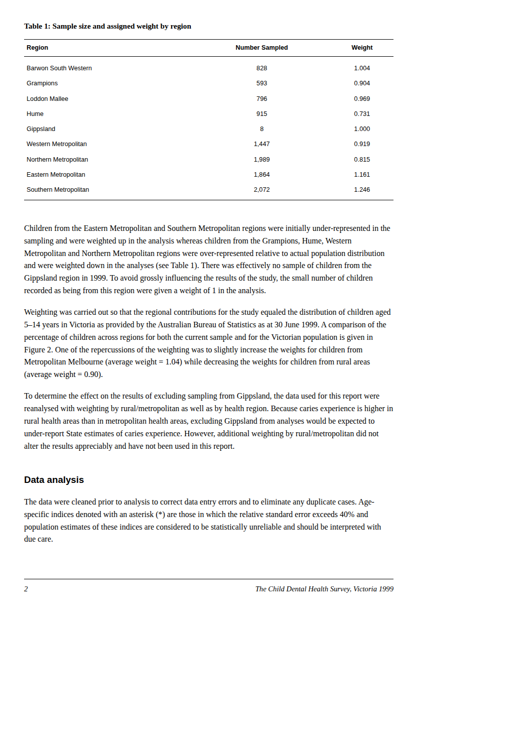Table 1: Sample size and assigned weight by region
| Region | Number Sampled | Weight |
| --- | --- | --- |
| Barwon South Western | 828 | 1.004 |
| Grampions | 593 | 0.904 |
| Loddon Mallee | 796 | 0.969 |
| Hume | 915 | 0.731 |
| Gippsland | 8 | 1.000 |
| Western Metropolitan | 1,447 | 0.919 |
| Northern Metropolitan | 1,989 | 0.815 |
| Eastern Metropolitan | 1,864 | 1.161 |
| Southern Metropolitan | 2,072 | 1.246 |
Children from the Eastern Metropolitan and Southern Metropolitan regions were initially under-represented in the sampling and were weighted up in the analysis whereas children from the Grampions, Hume, Western Metropolitan and Northern Metropolitan regions were over-represented relative to actual population distribution and were weighted down in the analyses (see Table 1). There was effectively no sample of children from the Gippsland region in 1999. To avoid grossly influencing the results of the study, the small number of children recorded as being from this region were given a weight of 1 in the analysis.
Weighting was carried out so that the regional contributions for the study equaled the distribution of children aged 5–14 years in Victoria as provided by the Australian Bureau of Statistics as at 30 June 1999. A comparison of the percentage of children across regions for both the current sample and for the Victorian population is given in Figure 2. One of the repercussions of the weighting was to slightly increase the weights for children from Metropolitan Melbourne (average weight = 1.04) while decreasing the weights for children from rural areas (average weight = 0.90).
To determine the effect on the results of excluding sampling from Gippsland, the data used for this report were reanalysed with weighting by rural/metropolitan as well as by health region. Because caries experience is higher in rural health areas than in metropolitan health areas, excluding Gippsland from analyses would be expected to under-report State estimates of caries experience. However, additional weighting by rural/metropolitan did not alter the results appreciably and have not been used in this report.
Data analysis
The data were cleaned prior to analysis to correct data entry errors and to eliminate any duplicate cases. Age-specific indices denoted with an asterisk (*) are those in which the relative standard error exceeds 40% and population estimates of these indices are considered to be statistically unreliable and should be interpreted with due care.
2 The Child Dental Health Survey, Victoria 1999